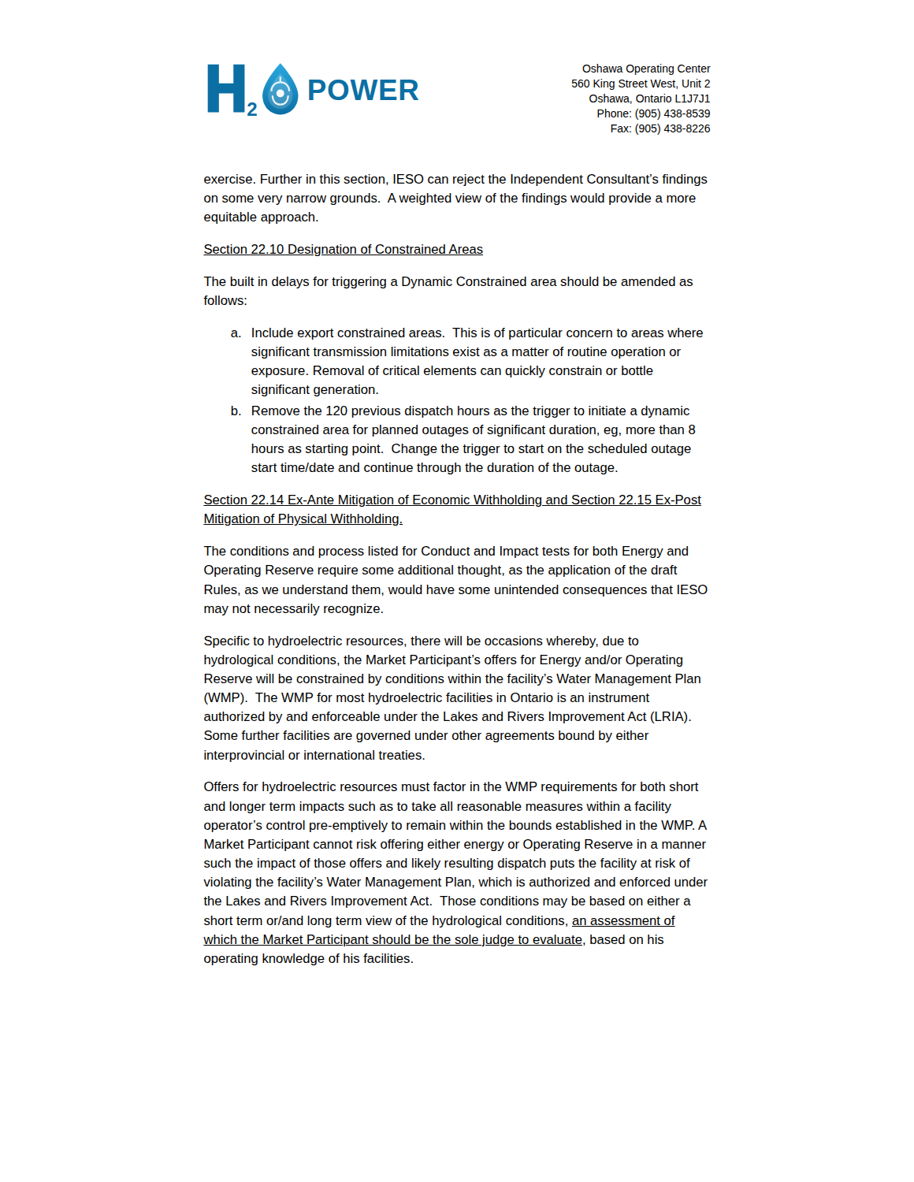2 POWER
Oshawa Operating Center
560 King Street West, Unit 2
Oshawa, Ontario L1J7J1
Phone: (905) 438-8539
Fax: (905) 438-8226
exercise. Further in this section, IESO can reject the Independent Consultant’s findings on some very narrow grounds. A weighted view of the findings would provide a more equitable approach.
Section 22.10 Designation of Constrained Areas
The built in delays for triggering a Dynamic Constrained area should be amended as follows:
Include export constrained areas. This is of particular concern to areas where significant transmission limitations exist as a matter of routine operation or exposure. Removal of critical elements can quickly constrain or bottle significant generation.
Remove the 120 previous dispatch hours as the trigger to initiate a dynamic constrained area for planned outages of significant duration, eg, more than 8 hours as starting point. Change the trigger to start on the scheduled outage start time/date and continue through the duration of the outage.
Section 22.14 Ex-Ante Mitigation of Economic Withholding and Section 22.15 Ex-Post Mitigation of Physical Withholding.
The conditions and process listed for Conduct and Impact tests for both Energy and Operating Reserve require some additional thought, as the application of the draft Rules, as we understand them, would have some unintended consequences that IESO may not necessarily recognize.
Specific to hydroelectric resources, there will be occasions whereby, due to hydrological conditions, the Market Participant’s offers for Energy and/or Operating Reserve will be constrained by conditions within the facility’s Water Management Plan (WMP). The WMP for most hydroelectric facilities in Ontario is an instrument authorized by and enforceable under the Lakes and Rivers Improvement Act (LRIA). Some further facilities are governed under other agreements bound by either interprovincial or international treaties.
Offers for hydroelectric resources must factor in the WMP requirements for both short and longer term impacts such as to take all reasonable measures within a facility operator’s control pre-emptively to remain within the bounds established in the WMP. A Market Participant cannot risk offering either energy or Operating Reserve in a manner such the impact of those offers and likely resulting dispatch puts the facility at risk of violating the facility’s Water Management Plan, which is authorized and enforced under the Lakes and Rivers Improvement Act. Those conditions may be based on either a short term or/and long term view of the hydrological conditions, an assessment of which the Market Participant should be the sole judge to evaluate, based on his operating knowledge of his facilities.